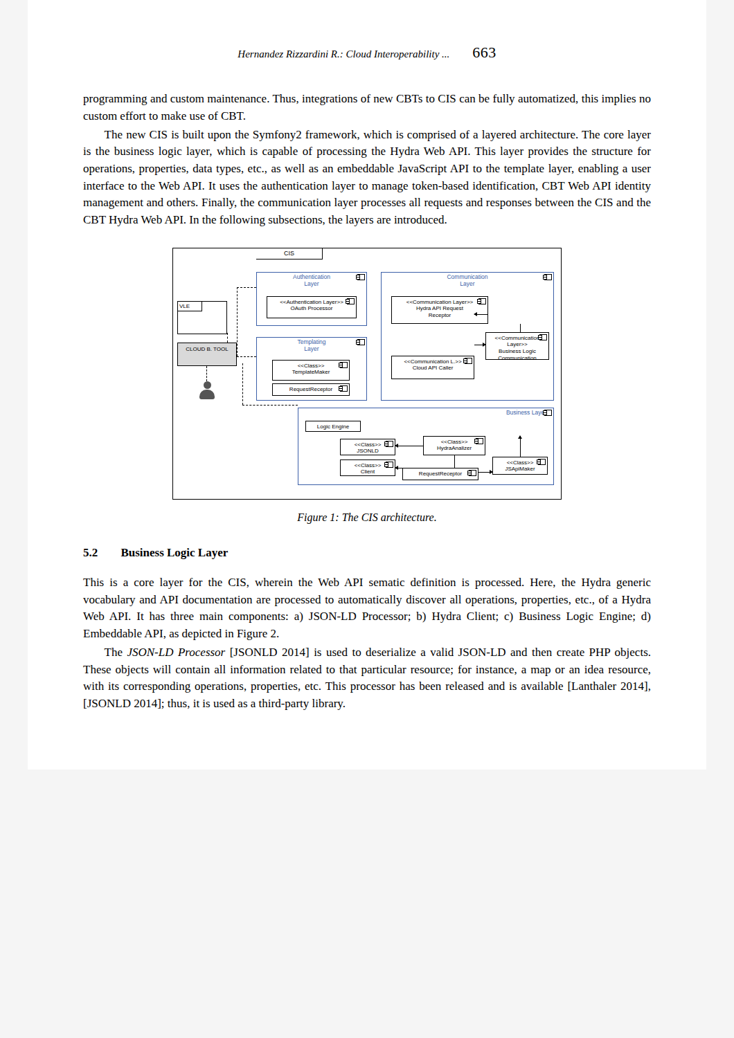Hernandez Rizzardini R.: Cloud Interoperability ... 663
programming and custom maintenance. Thus, integrations of new CBTs to CIS can be fully automatized, this implies no custom effort to make use of CBT.
The new CIS is built upon the Symfony2 framework, which is comprised of a layered architecture. The core layer is the business logic layer, which is capable of processing the Hydra Web API. This layer provides the structure for operations, properties, data types, etc., as well as an embeddable JavaScript API to the template layer, enabling a user interface to the Web API. It uses the authentication layer to manage token-based identification, CBT Web API identity management and others. Finally, the communication layer processes all requests and responses between the CIS and the CBT Hydra Web API. In the following subsections, the layers are introduced.
CIS
VLE
CLOUD B. TOOL
Authentication
Layer
<<Authentication Layer>> OAuth Processor
Templating
Layer
<<Class>> TemplateMaker
RequestReceptor
Communication
Layer
<<Communication Layer>> Hydra API Request
Receptor
<<Communication Layer>> Business Logic
Communication
<<Communication L.>> Cloud API Caller
Business Layer
Logic Engine
<<Class>> JSONLD
<<Class>> Client
<<Class>> HydraAnalizer
<<Class>> JSApiMaker
RequestReceptor
Figure 1: The CIS architecture.
5.2 Business Logic Layer
This is a core layer for the CIS, wherein the Web API sematic definition is processed. Here, the Hydra generic vocabulary and API documentation are processed to automatically discover all operations, properties, etc., of a Hydra Web API. It has three main components: a) JSON-LD Processor; b) Hydra Client; c) Business Logic Engine; d) Embeddable API, as depicted in Figure 2.
The JSON-LD Processor [JSONLD 2014] is used to deserialize a valid JSON-LD and then create PHP objects. These objects will contain all information related to that particular resource; for instance, a map or an idea resource, with its corresponding operations, properties, etc. This processor has been released and is available [Lanthaler 2014], [JSONLD 2014]; thus, it is used as a third-party library.